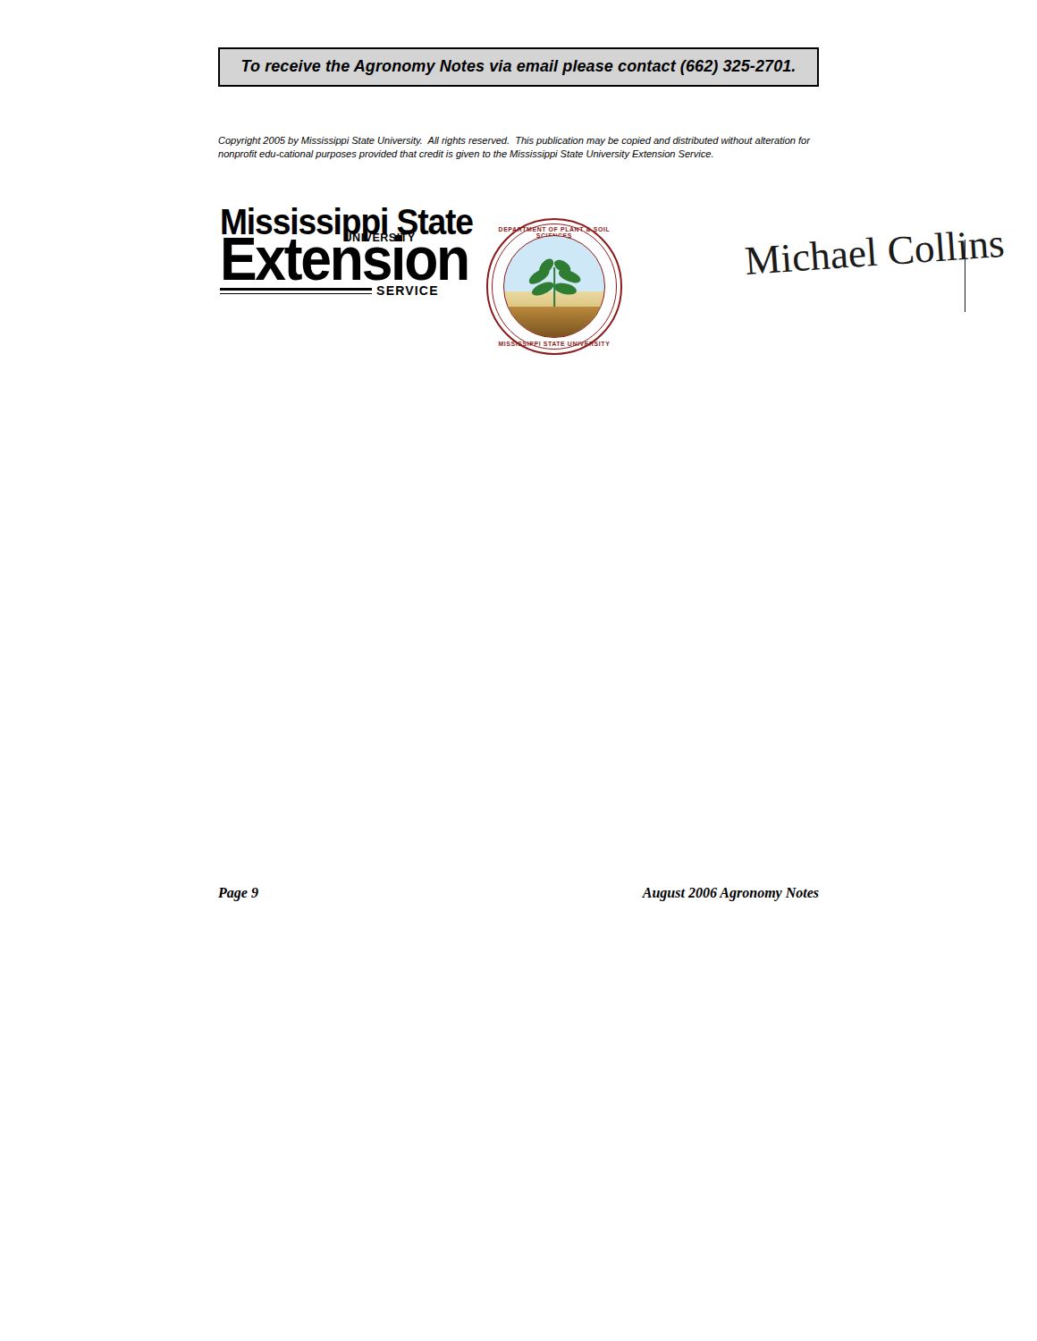To receive the Agronomy Notes via email please contact (662) 325-2701.
Copyright 2005 by Mississippi State University. All rights reserved. This publication may be copied and distributed without alteration for nonprofit edu-cational purposes provided that credit is given to the Mississippi State University Extension Service.
Mississippi State
ExtensionUNIVERSITY
SERVICE
DEPARTMENT OF PLANT & SOIL SCIENCES
MISSISSIPPI STATE UNIVERSITY
Michael Collins
Page 9
August 2006 Agronomy Notes